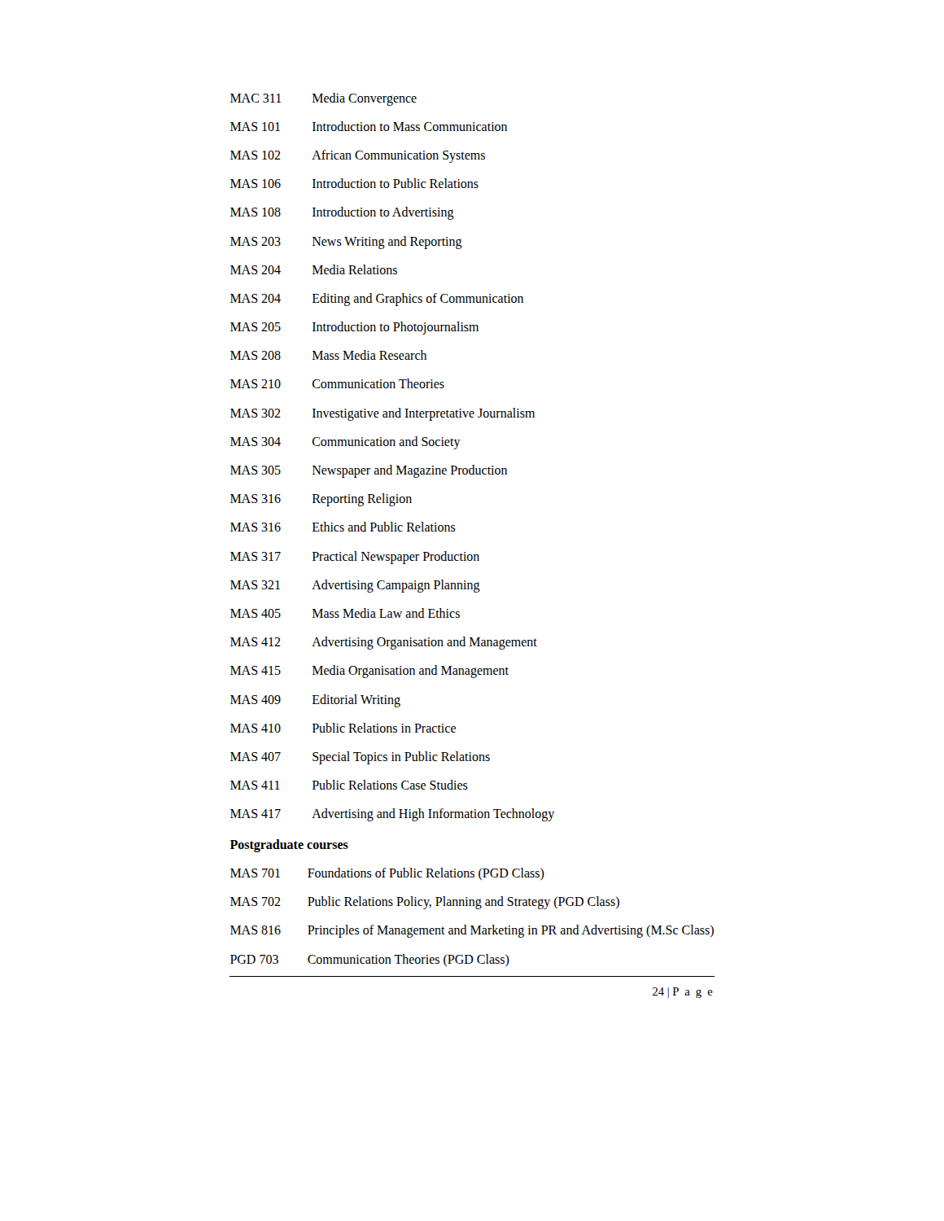| MAC 311 | Media Convergence |
| MAS 101 | Introduction to Mass Communication |
| MAS 102 | African Communication Systems |
| MAS 106 | Introduction to Public Relations |
| MAS 108 | Introduction to Advertising |
| MAS 203 | News Writing and Reporting |
| MAS 204 | Media Relations |
| MAS 204 | Editing and Graphics of Communication |
| MAS 205 | Introduction to Photojournalism |
| MAS 208 | Mass Media Research |
| MAS 210 | Communication Theories |
| MAS 302 | Investigative and Interpretative Journalism |
| MAS 304 | Communication and Society |
| MAS 305 | Newspaper and Magazine Production |
| MAS 316 | Reporting Religion |
| MAS 316 | Ethics and Public Relations |
| MAS 317 | Practical Newspaper Production |
| MAS 321 | Advertising Campaign Planning |
| MAS 405 | Mass Media Law and Ethics |
| MAS 412 | Advertising Organisation and Management |
| MAS 415 | Media Organisation and Management |
| MAS 409 | Editorial Writing |
| MAS 410 | Public Relations in Practice |
| MAS 407 | Special Topics in Public Relations |
| MAS 411 | Public Relations Case Studies |
| MAS 417 | Advertising and High Information Technology |
Postgraduate courses
| MAS 701 | Foundations of Public Relations (PGD Class) |
| MAS 702 | Public Relations Policy, Planning and Strategy (PGD Class) |
| MAS 816 | Principles of Management and Marketing in PR and Advertising (M.Sc Class) |
| PGD 703 | Communication Theories (PGD Class) |
24 | P a g e